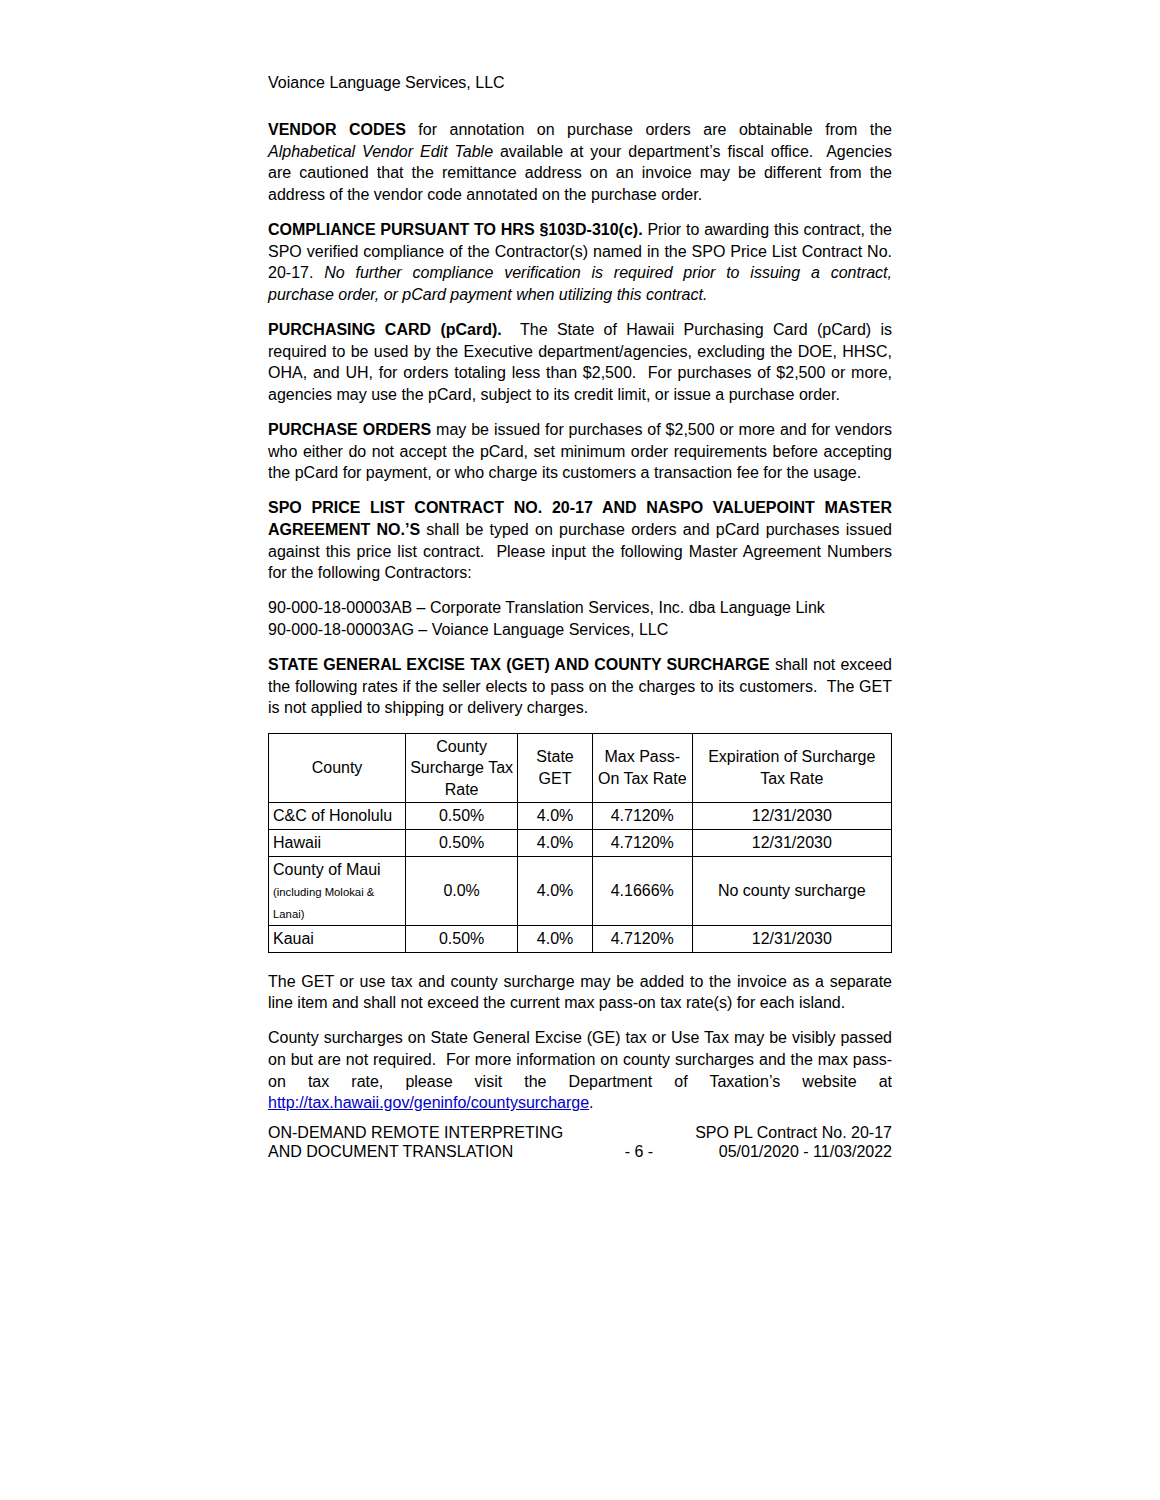Voiance Language Services, LLC
VENDOR CODES for annotation on purchase orders are obtainable from the Alphabetical Vendor Edit Table available at your department’s fiscal office. Agencies are cautioned that the remittance address on an invoice may be different from the address of the vendor code annotated on the purchase order.
COMPLIANCE PURSUANT TO HRS §103D-310(c). Prior to awarding this contract, the SPO verified compliance of the Contractor(s) named in the SPO Price List Contract No. 20-17. No further compliance verification is required prior to issuing a contract, purchase order, or pCard payment when utilizing this contract.
PURCHASING CARD (pCard). The State of Hawaii Purchasing Card (pCard) is required to be used by the Executive department/agencies, excluding the DOE, HHSC, OHA, and UH, for orders totaling less than $2,500. For purchases of $2,500 or more, agencies may use the pCard, subject to its credit limit, or issue a purchase order.
PURCHASE ORDERS may be issued for purchases of $2,500 or more and for vendors who either do not accept the pCard, set minimum order requirements before accepting the pCard for payment, or who charge its customers a transaction fee for the usage.
SPO PRICE LIST CONTRACT NO. 20-17 AND NASPO VALUEPOINT MASTER AGREEMENT NO.’S shall be typed on purchase orders and pCard purchases issued against this price list contract. Please input the following Master Agreement Numbers for the following Contractors:
90-000-18-00003AB – Corporate Translation Services, Inc. dba Language Link
90-000-18-00003AG – Voiance Language Services, LLC
STATE GENERAL EXCISE TAX (GET) AND COUNTY SURCHARGE shall not exceed the following rates if the seller elects to pass on the charges to its customers. The GET is not applied to shipping or delivery charges.
| County | County Surcharge Tax Rate | State GET | Max Pass-On Tax Rate | Expiration of Surcharge Tax Rate |
| --- | --- | --- | --- | --- |
| C&C of Honolulu | 0.50% | 4.0% | 4.7120% | 12/31/2030 |
| Hawaii | 0.50% | 4.0% | 4.7120% | 12/31/2030 |
| County of Maui (including Molokai & Lanai) | 0.0% | 4.0% | 4.1666% | No county surcharge |
| Kauai | 0.50% | 4.0% | 4.7120% | 12/31/2030 |
The GET or use tax and county surcharge may be added to the invoice as a separate line item and shall not exceed the current max pass-on tax rate(s) for each island.
County surcharges on State General Excise (GE) tax or Use Tax may be visibly passed on but are not required. For more information on county surcharges and the max pass-on tax rate, please visit the Department of Taxation’s website at http://tax.hawaii.gov/geninfo/countysurcharge.
| ON-DEMAND REMOTE INTERPRETING | | SPO PL Contract No. 20-17 |
| AND DOCUMENT TRANSLATION | - 6 - | 05/01/2020 - 11/03/2022 |